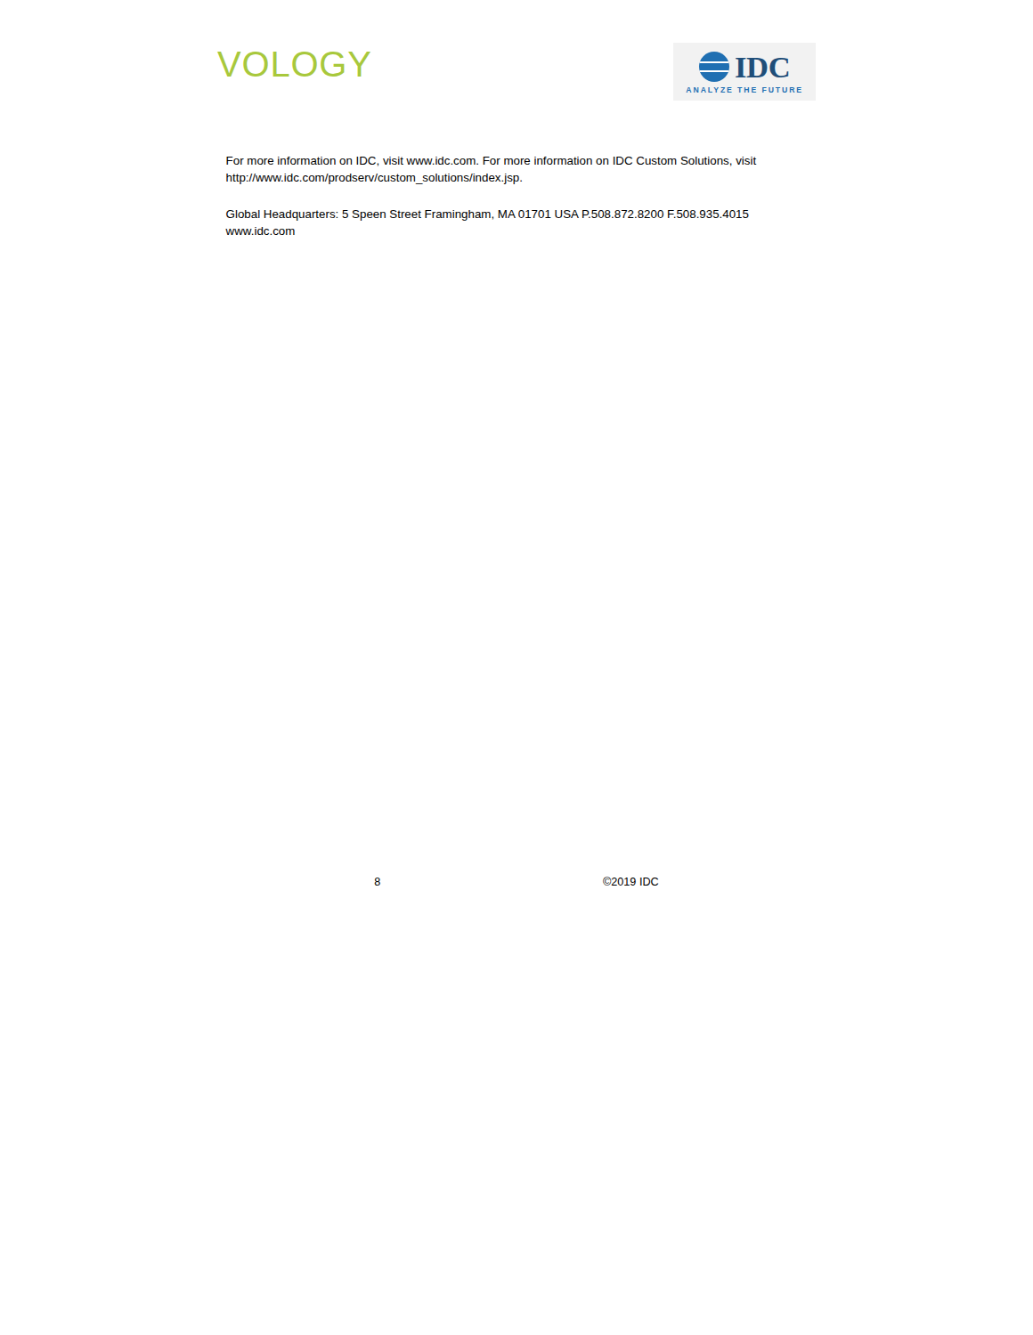VOLOGY
IDC
ANALYZE THE FUTURE
For more information on IDC, visit www.idc.com. For more information on IDC Custom Solutions, visit http://www.idc.com/prodserv/custom_solutions/index.jsp.
Global Headquarters: 5 Speen Street Framingham, MA 01701 USA P.508.872.8200 F.508.935.4015 www.idc.com
8 ©2019 IDC